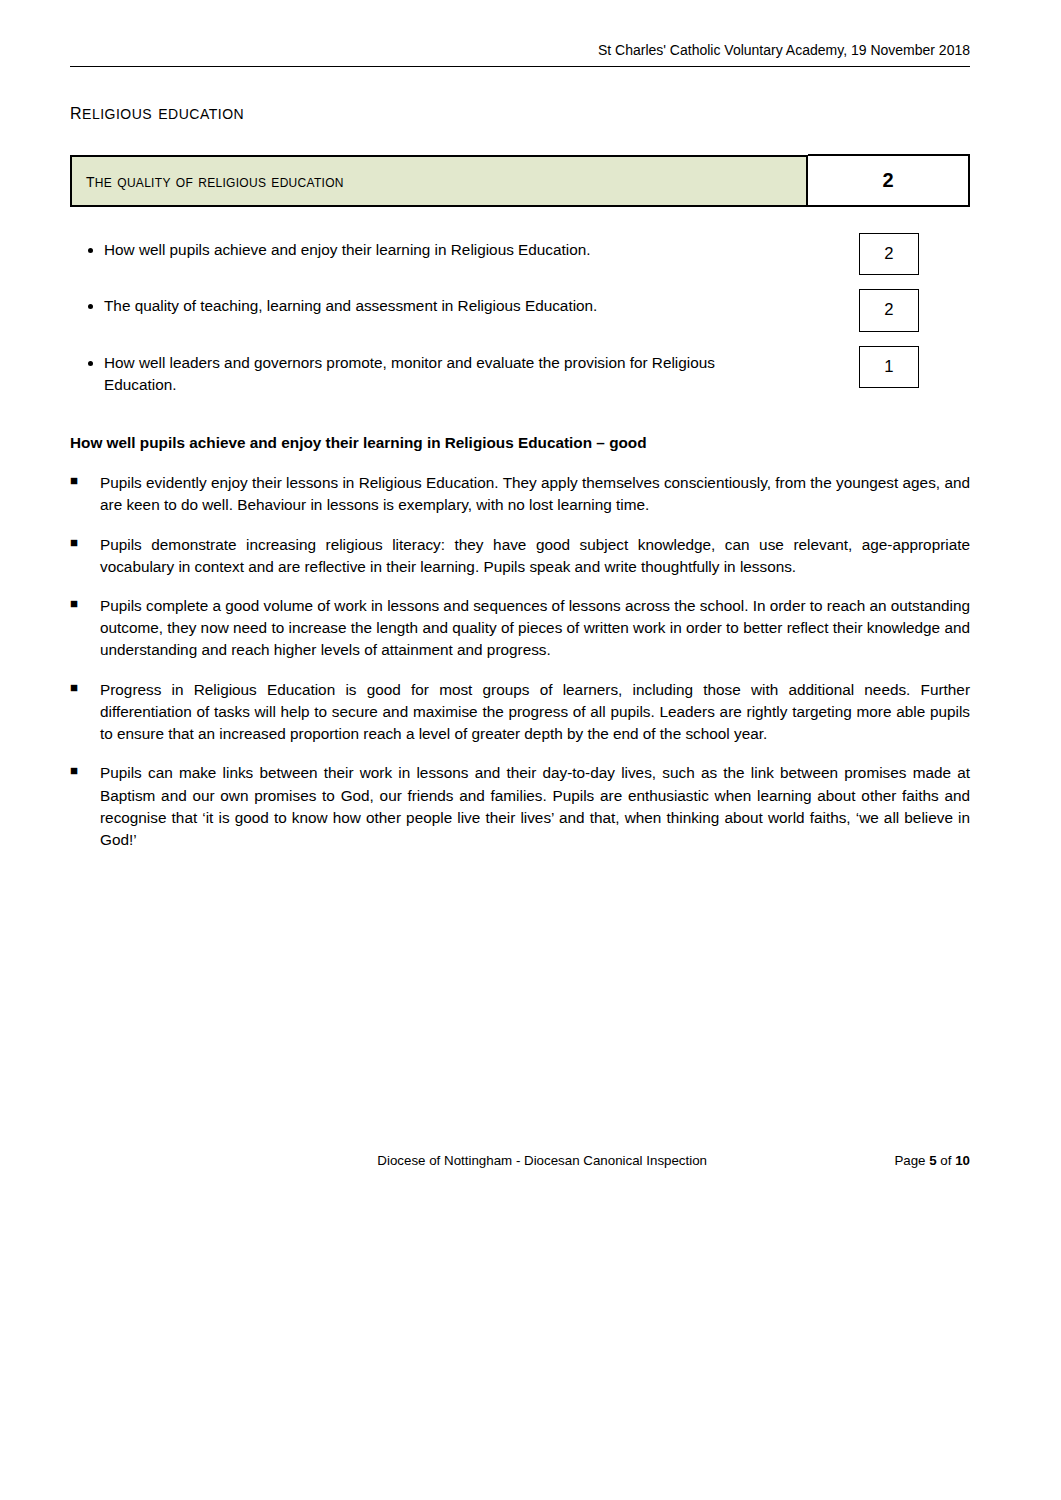St Charles' Catholic Voluntary Academy, 19 November 2018
Religious Education
| The Quality of Religious Education | 2 |
| How well pupils achieve and enjoy their learning in Religious Education. | 2 |
| The quality of teaching, learning and assessment in Religious Education. | 2 |
| How well leaders and governors promote, monitor and evaluate the provision for Religious Education. | 1 |
How well pupils achieve and enjoy their learning in Religious Education – good
Pupils evidently enjoy their lessons in Religious Education. They apply themselves conscientiously, from the youngest ages, and are keen to do well. Behaviour in lessons is exemplary, with no lost learning time.
Pupils demonstrate increasing religious literacy: they have good subject knowledge, can use relevant, age-appropriate vocabulary in context and are reflective in their learning. Pupils speak and write thoughtfully in lessons.
Pupils complete a good volume of work in lessons and sequences of lessons across the school. In order to reach an outstanding outcome, they now need to increase the length and quality of pieces of written work in order to better reflect their knowledge and understanding and reach higher levels of attainment and progress.
Progress in Religious Education is good for most groups of learners, including those with additional needs. Further differentiation of tasks will help to secure and maximise the progress of all pupils. Leaders are rightly targeting more able pupils to ensure that an increased proportion reach a level of greater depth by the end of the school year.
Pupils can make links between their work in lessons and their day-to-day lives, such as the link between promises made at Baptism and our own promises to God, our friends and families. Pupils are enthusiastic when learning about other faiths and recognise that ‘it is good to know how other people live their lives’ and that, when thinking about world faiths, ‘we all believe in God!’
Diocese of Nottingham - Diocesan Canonical Inspection
Page 5 of 10